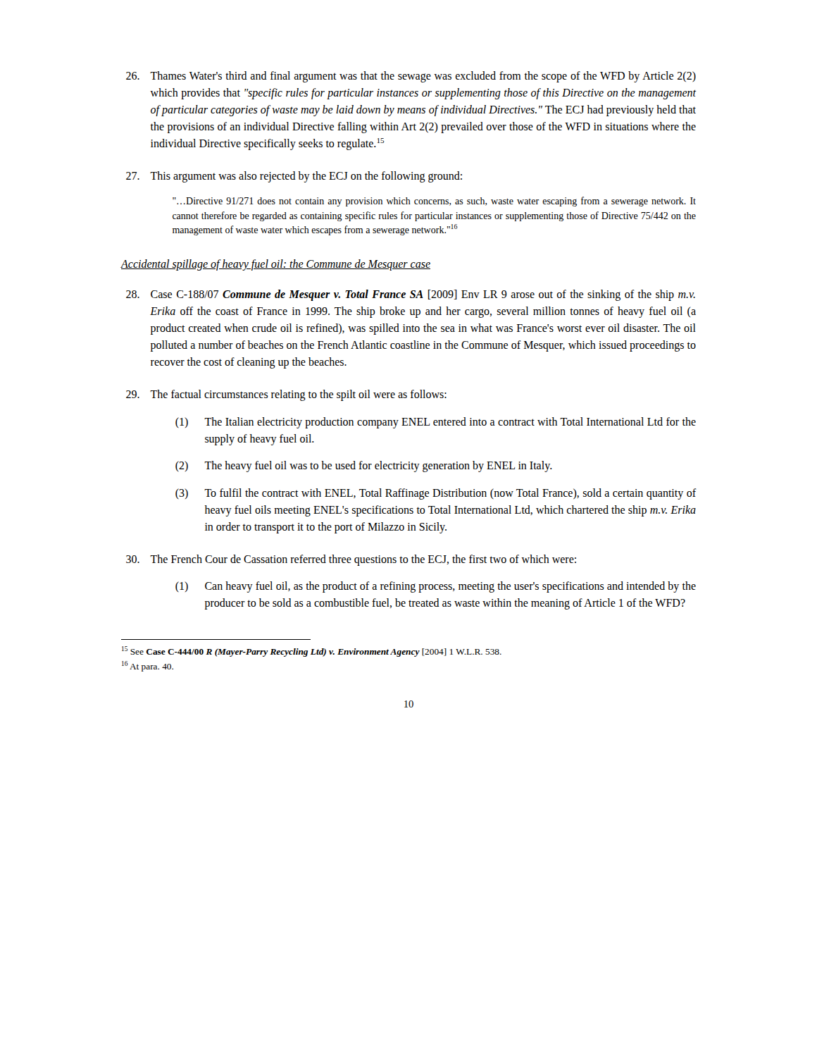Thames Water's third and final argument was that the sewage was excluded from the scope of the WFD by Article 2(2) which provides that "specific rules for particular instances or supplementing those of this Directive on the management of particular categories of waste may be laid down by means of individual Directives." The ECJ had previously held that the provisions of an individual Directive falling within Art 2(2) prevailed over those of the WFD in situations where the individual Directive specifically seeks to regulate.15
This argument was also rejected by the ECJ on the following ground:
"…Directive 91/271 does not contain any provision which concerns, as such, waste water escaping from a sewerage network. It cannot therefore be regarded as containing specific rules for particular instances or supplementing those of Directive 75/442 on the management of waste water which escapes from a sewerage network."16
Accidental spillage of heavy fuel oil: the Commune de Mesquer case
Case C-188/07 Commune de Mesquer v. Total France SA [2009] Env LR 9 arose out of the sinking of the ship m.v. Erika off the coast of France in 1999. The ship broke up and her cargo, several million tonnes of heavy fuel oil (a product created when crude oil is refined), was spilled into the sea in what was France's worst ever oil disaster. The oil polluted a number of beaches on the French Atlantic coastline in the Commune of Mesquer, which issued proceedings to recover the cost of cleaning up the beaches.
The factual circumstances relating to the spilt oil were as follows:
The Italian electricity production company ENEL entered into a contract with Total International Ltd for the supply of heavy fuel oil.
The heavy fuel oil was to be used for electricity generation by ENEL in Italy.
To fulfil the contract with ENEL, Total Raffinage Distribution (now Total France), sold a certain quantity of heavy fuel oils meeting ENEL's specifications to Total International Ltd, which chartered the ship m.v. Erika in order to transport it to the port of Milazzo in Sicily.
The French Cour de Cassation referred three questions to the ECJ, the first two of which were:
Can heavy fuel oil, as the product of a refining process, meeting the user's specifications and intended by the producer to be sold as a combustible fuel, be treated as waste within the meaning of Article 1 of the WFD?
15 See Case C-444/00 R (Mayer-Parry Recycling Ltd) v. Environment Agency [2004] 1 W.L.R. 538.
16 At para. 40.
10